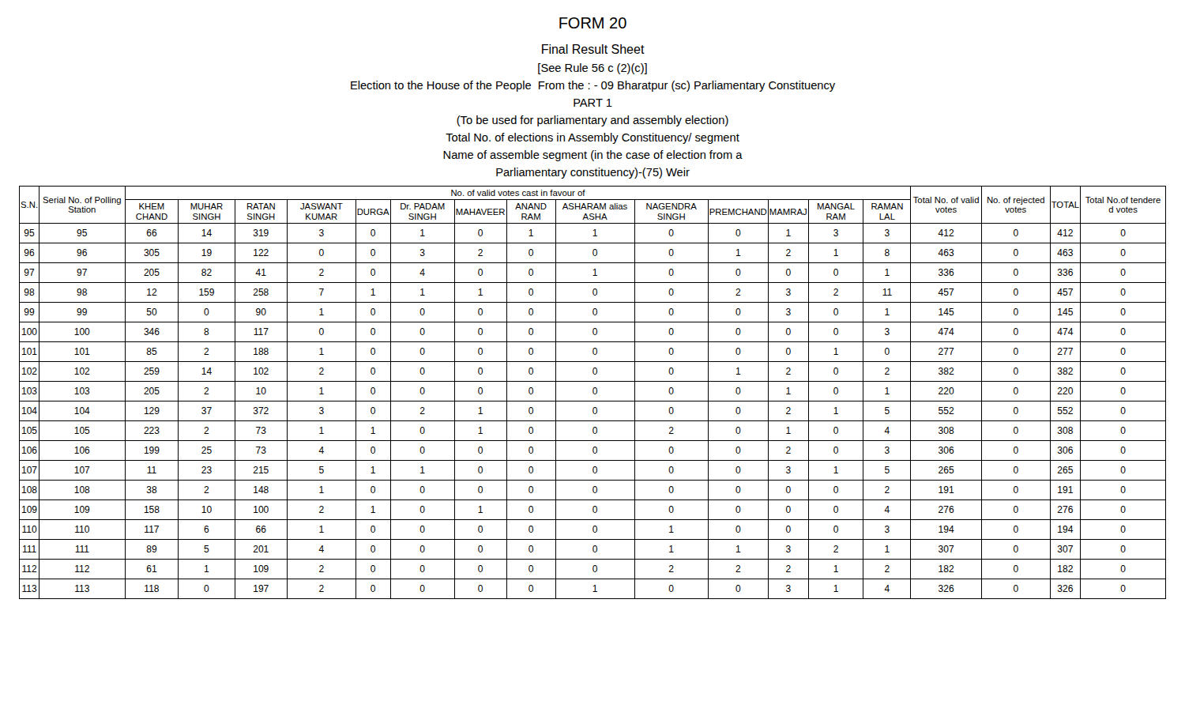FORM 20
Final Result Sheet
[See Rule 56 c (2)(c)]
Election to the House of the People From the : - 09 Bharatpur (sc) Parliamentary Constituency
PART 1
(To be used for parliamentary and assembly election)
Total No. of elections in Assembly Constituency/ segment
Name of assemble segment (in the case of election from a
Parliamentary constituency)-(75) Weir
| S.N. | Serial No. of Polling Station | No. of valid votes cast in favour of | Total No. of valid votes | No. of rejected votes | TOTAL | Total No.of tendere d votes |
| --- | --- | --- | --- | --- | --- | --- |
| KHEM CHAND | MUHAR SINGH | RATAN SINGH | JASWANT KUMAR | DURGA | Dr. PADAM SINGH | MAHAVEER | ANAND RAM | ASHARAM alias ASHA | NAGENDRA SINGH | PREMCHAND | MAMRAJ | MANGAL RAM | RAMAN LAL |
| 95 | 95 | 66 | 14 | 319 | 3 | 0 | 1 | 0 | 1 | 1 | 0 | 0 | 1 | 3 | 3 | 412 | 0 | 412 | 0 |
| 96 | 96 | 305 | 19 | 122 | 0 | 0 | 3 | 2 | 0 | 0 | 0 | 1 | 2 | 1 | 8 | 463 | 0 | 463 | 0 |
| 97 | 97 | 205 | 82 | 41 | 2 | 0 | 4 | 0 | 0 | 1 | 0 | 0 | 0 | 0 | 1 | 336 | 0 | 336 | 0 |
| 98 | 98 | 12 | 159 | 258 | 7 | 1 | 1 | 1 | 0 | 0 | 0 | 2 | 3 | 2 | 11 | 457 | 0 | 457 | 0 |
| 99 | 99 | 50 | 0 | 90 | 1 | 0 | 0 | 0 | 0 | 0 | 0 | 0 | 3 | 0 | 1 | 145 | 0 | 145 | 0 |
| 100 | 100 | 346 | 8 | 117 | 0 | 0 | 0 | 0 | 0 | 0 | 0 | 0 | 0 | 0 | 3 | 474 | 0 | 474 | 0 |
| 101 | 101 | 85 | 2 | 188 | 1 | 0 | 0 | 0 | 0 | 0 | 0 | 0 | 0 | 1 | 0 | 277 | 0 | 277 | 0 |
| 102 | 102 | 259 | 14 | 102 | 2 | 0 | 0 | 0 | 0 | 0 | 0 | 1 | 2 | 0 | 2 | 382 | 0 | 382 | 0 |
| 103 | 103 | 205 | 2 | 10 | 1 | 0 | 0 | 0 | 0 | 0 | 0 | 0 | 1 | 0 | 1 | 220 | 0 | 220 | 0 |
| 104 | 104 | 129 | 37 | 372 | 3 | 0 | 2 | 1 | 0 | 0 | 0 | 0 | 2 | 1 | 5 | 552 | 0 | 552 | 0 |
| 105 | 105 | 223 | 2 | 73 | 1 | 1 | 0 | 1 | 0 | 0 | 2 | 0 | 1 | 0 | 4 | 308 | 0 | 308 | 0 |
| 106 | 106 | 199 | 25 | 73 | 4 | 0 | 0 | 0 | 0 | 0 | 0 | 0 | 2 | 0 | 3 | 306 | 0 | 306 | 0 |
| 107 | 107 | 11 | 23 | 215 | 5 | 1 | 1 | 0 | 0 | 0 | 0 | 0 | 3 | 1 | 5 | 265 | 0 | 265 | 0 |
| 108 | 108 | 38 | 2 | 148 | 1 | 0 | 0 | 0 | 0 | 0 | 0 | 0 | 0 | 0 | 2 | 191 | 0 | 191 | 0 |
| 109 | 109 | 158 | 10 | 100 | 2 | 1 | 0 | 1 | 0 | 0 | 0 | 0 | 0 | 0 | 4 | 276 | 0 | 276 | 0 |
| 110 | 110 | 117 | 6 | 66 | 1 | 0 | 0 | 0 | 0 | 0 | 1 | 0 | 0 | 0 | 3 | 194 | 0 | 194 | 0 |
| 111 | 111 | 89 | 5 | 201 | 4 | 0 | 0 | 0 | 0 | 0 | 1 | 1 | 3 | 2 | 1 | 307 | 0 | 307 | 0 |
| 112 | 112 | 61 | 1 | 109 | 2 | 0 | 0 | 0 | 0 | 0 | 2 | 2 | 2 | 1 | 2 | 182 | 0 | 182 | 0 |
| 113 | 113 | 118 | 0 | 197 | 2 | 0 | 0 | 0 | 0 | 1 | 0 | 0 | 3 | 1 | 4 | 326 | 0 | 326 | 0 |